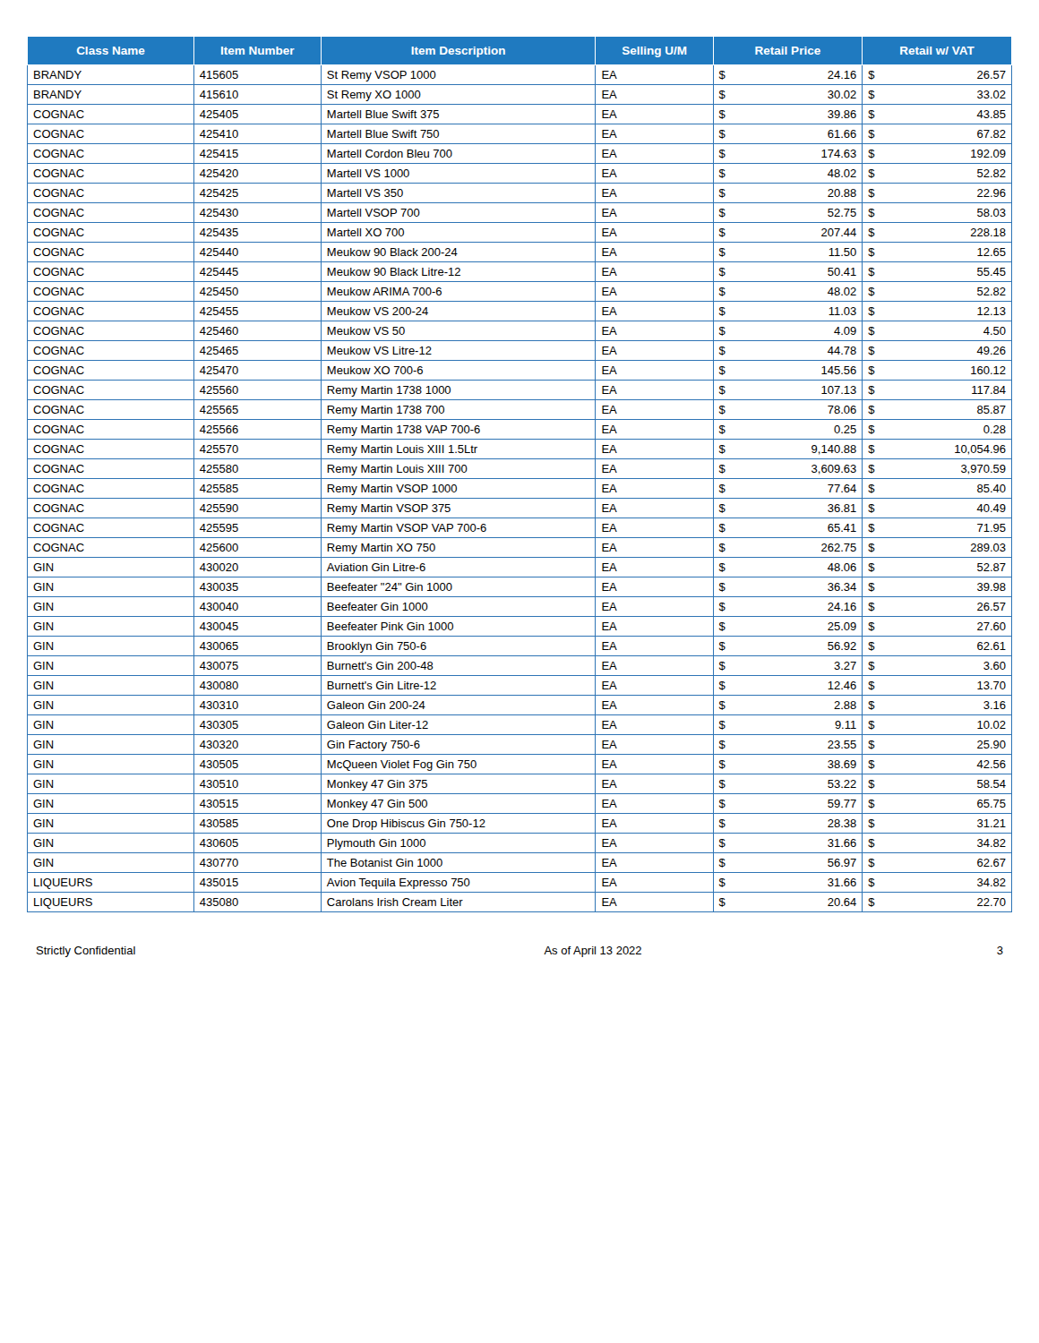| Class Name | Item Number | Item Description | Selling U/M | Retail Price | Retail w/ VAT |
| --- | --- | --- | --- | --- | --- |
| BRANDY | 415605 | St Remy VSOP 1000 | EA | $ | 24.16 | $ | 26.57 |
| BRANDY | 415610 | St Remy XO 1000 | EA | $ | 30.02 | $ | 33.02 |
| COGNAC | 425405 | Martell Blue Swift 375 | EA | $ | 39.86 | $ | 43.85 |
| COGNAC | 425410 | Martell Blue Swift 750 | EA | $ | 61.66 | $ | 67.82 |
| COGNAC | 425415 | Martell Cordon Bleu 700 | EA | $ | 174.63 | $ | 192.09 |
| COGNAC | 425420 | Martell VS 1000 | EA | $ | 48.02 | $ | 52.82 |
| COGNAC | 425425 | Martell VS 350 | EA | $ | 20.88 | $ | 22.96 |
| COGNAC | 425430 | Martell VSOP 700 | EA | $ | 52.75 | $ | 58.03 |
| COGNAC | 425435 | Martell XO 700 | EA | $ | 207.44 | $ | 228.18 |
| COGNAC | 425440 | Meukow 90 Black 200-24 | EA | $ | 11.50 | $ | 12.65 |
| COGNAC | 425445 | Meukow 90 Black Litre-12 | EA | $ | 50.41 | $ | 55.45 |
| COGNAC | 425450 | Meukow ARIMA 700-6 | EA | $ | 48.02 | $ | 52.82 |
| COGNAC | 425455 | Meukow VS 200-24 | EA | $ | 11.03 | $ | 12.13 |
| COGNAC | 425460 | Meukow VS 50 | EA | $ | 4.09 | $ | 4.50 |
| COGNAC | 425465 | Meukow VS Litre-12 | EA | $ | 44.78 | $ | 49.26 |
| COGNAC | 425470 | Meukow XO 700-6 | EA | $ | 145.56 | $ | 160.12 |
| COGNAC | 425560 | Remy Martin 1738 1000 | EA | $ | 107.13 | $ | 117.84 |
| COGNAC | 425565 | Remy Martin 1738 700 | EA | $ | 78.06 | $ | 85.87 |
| COGNAC | 425566 | Remy Martin 1738 VAP 700-6 | EA | $ | 0.25 | $ | 0.28 |
| COGNAC | 425570 | Remy Martin Louis XIII 1.5Ltr | EA | $ | 9,140.88 | $ | 10,054.96 |
| COGNAC | 425580 | Remy Martin Louis XIII 700 | EA | $ | 3,609.63 | $ | 3,970.59 |
| COGNAC | 425585 | Remy Martin VSOP 1000 | EA | $ | 77.64 | $ | 85.40 |
| COGNAC | 425590 | Remy Martin VSOP 375 | EA | $ | 36.81 | $ | 40.49 |
| COGNAC | 425595 | Remy Martin VSOP VAP 700-6 | EA | $ | 65.41 | $ | 71.95 |
| COGNAC | 425600 | Remy Martin XO 750 | EA | $ | 262.75 | $ | 289.03 |
| GIN | 430020 | Aviation Gin Litre-6 | EA | $ | 48.06 | $ | 52.87 |
| GIN | 430035 | Beefeater "24" Gin 1000 | EA | $ | 36.34 | $ | 39.98 |
| GIN | 430040 | Beefeater Gin 1000 | EA | $ | 24.16 | $ | 26.57 |
| GIN | 430045 | Beefeater Pink Gin 1000 | EA | $ | 25.09 | $ | 27.60 |
| GIN | 430065 | Brooklyn Gin 750-6 | EA | $ | 56.92 | $ | 62.61 |
| GIN | 430075 | Burnett's Gin 200-48 | EA | $ | 3.27 | $ | 3.60 |
| GIN | 430080 | Burnett's Gin Litre-12 | EA | $ | 12.46 | $ | 13.70 |
| GIN | 430310 | Galeon Gin 200-24 | EA | $ | 2.88 | $ | 3.16 |
| GIN | 430305 | Galeon Gin Liter-12 | EA | $ | 9.11 | $ | 10.02 |
| GIN | 430320 | Gin Factory 750-6 | EA | $ | 23.55 | $ | 25.90 |
| GIN | 430505 | McQueen Violet Fog Gin 750 | EA | $ | 38.69 | $ | 42.56 |
| GIN | 430510 | Monkey 47 Gin 375 | EA | $ | 53.22 | $ | 58.54 |
| GIN | 430515 | Monkey 47 Gin 500 | EA | $ | 59.77 | $ | 65.75 |
| GIN | 430585 | One Drop Hibiscus Gin 750-12 | EA | $ | 28.38 | $ | 31.21 |
| GIN | 430605 | Plymouth Gin 1000 | EA | $ | 31.66 | $ | 34.82 |
| GIN | 430770 | The Botanist Gin 1000 | EA | $ | 56.97 | $ | 62.67 |
| LIQUEURS | 435015 | Avion Tequila Expresso 750 | EA | $ | 31.66 | $ | 34.82 |
| LIQUEURS | 435080 | Carolans Irish Cream Liter | EA | $ | 20.64 | $ | 22.70 |
Strictly Confidential As of April 13 2022 3